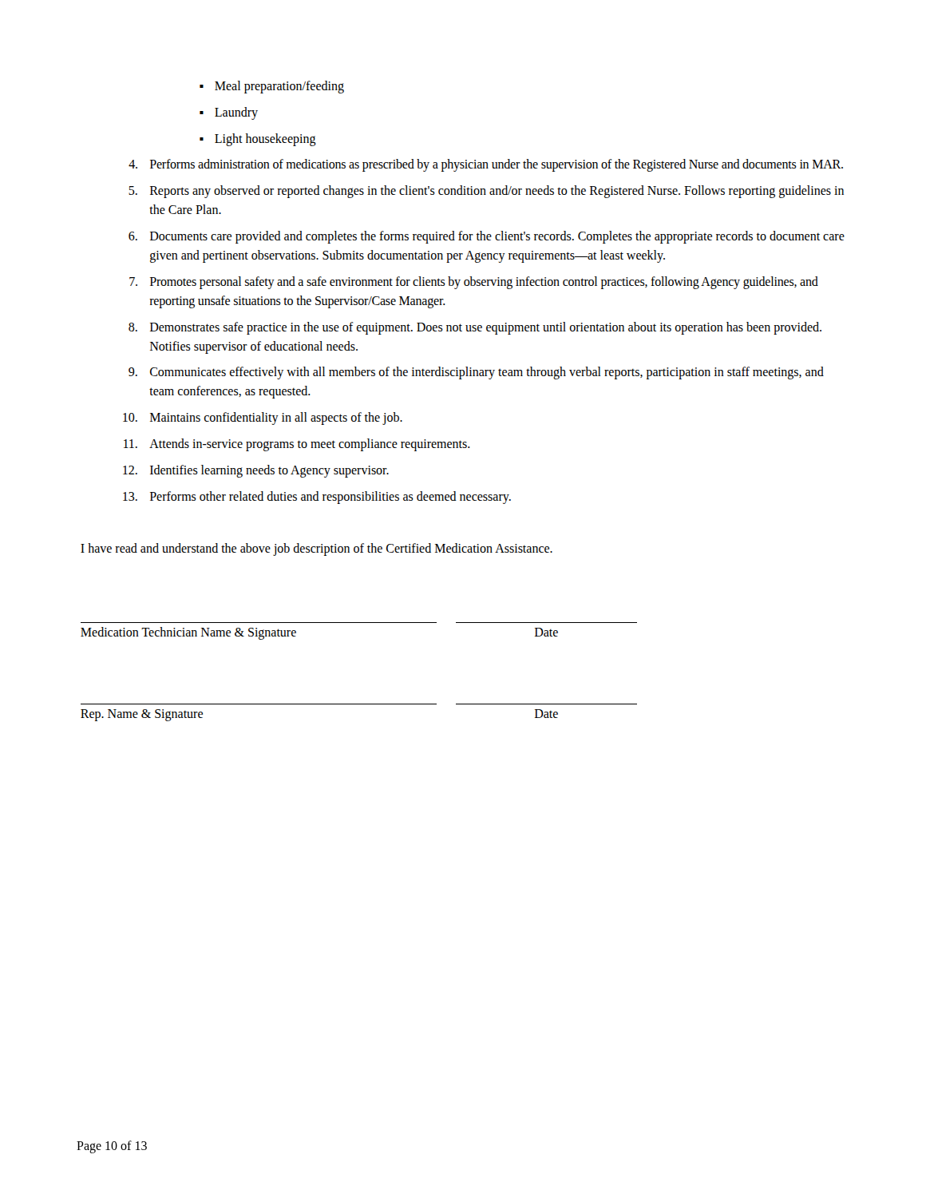Meal preparation/feeding
Laundry
Light housekeeping
Performs administration of medications as prescribed by a physician under the supervision of the Registered Nurse and documents in MAR.
Reports any observed or reported changes in the client's condition and/or needs to the Registered Nurse. Follows reporting guidelines in the Care Plan.
Documents care provided and completes the forms required for the client's records. Completes the appropriate records to document care given and pertinent observations. Submits documentation per Agency requirements—at least weekly.
Promotes personal safety and a safe environment for clients by observing infection control practices, following Agency guidelines, and reporting unsafe situations to the Supervisor/Case Manager.
Demonstrates safe practice in the use of equipment. Does not use equipment until orientation about its operation has been provided. Notifies supervisor of educational needs.
Communicates effectively with all members of the interdisciplinary team through verbal reports, participation in staff meetings, and team conferences, as requested.
Maintains confidentiality in all aspects of the job.
Attends in-service programs to meet compliance requirements.
Identifies learning needs to Agency supervisor.
Performs other related duties and responsibilities as deemed necessary.
I have read and understand the above job description of the Certified Medication Assistance.
| Medication Technician Name & Signature | | Date |
| Rep. Name & Signature | | Date |
Page 10 of 13